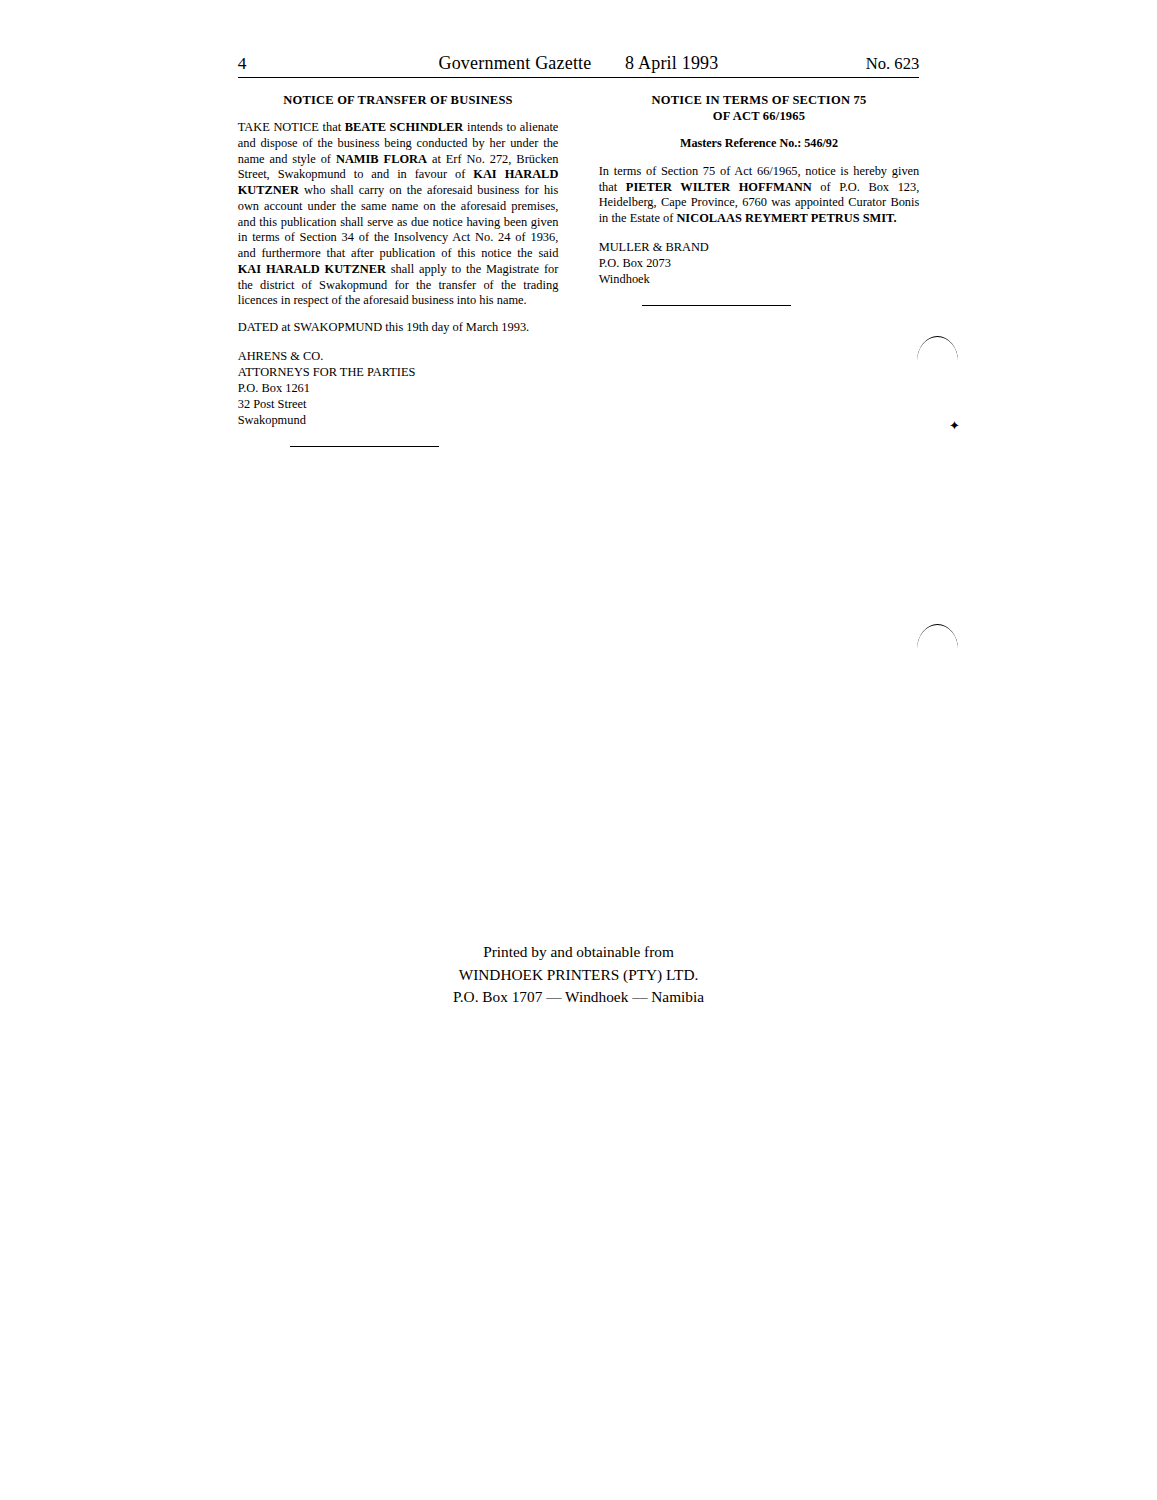4
Government Gazette8 April 1993
No. 623
NOTICE OF TRANSFER OF BUSINESS
TAKE NOTICE that BEATE SCHINDLER intends to alienate and dispose of the business being conducted by her under the name and style of NAMIB FLORA at Erf No. 272, Brücken Street, Swakopmund to and in favour of KAI HARALD KUTZNER who shall carry on the aforesaid business for his own account under the same name on the aforesaid premises, and this publication shall serve as due notice having been given in terms of Section 34 of the Insolvency Act No. 24 of 1936, and furthermore that after publication of this notice the said KAI HARALD KUTZNER shall apply to the Magistrate for the district of Swakopmund for the transfer of the trading licences in respect of the aforesaid business into his name.
DATED at SWAKOPMUND this 19th day of March 1993.
AHRENS & CO.
ATTORNEYS FOR THE PARTIES
P.O. Box 1261
32 Post Street
Swakopmund
NOTICE IN TERMS OF SECTION 75
OF ACT 66/1965
Masters Reference No.: 546/92
In terms of Section 75 of Act 66/1965, notice is hereby given that PIETER WILTER HOFFMANN of P.O. Box 123, Heidelberg, Cape Province, 6760 was appointed Curator Bonis in the Estate of NICOLAAS REYMERT PETRUS SMIT.
MULLER & BRAND
P.O. Box 2073
Windhoek
✦
Printed by and obtainable from
WINDHOEK PRINTERS (PTY) LTD.
P.O. Box 1707 — Windhoek — Namibia